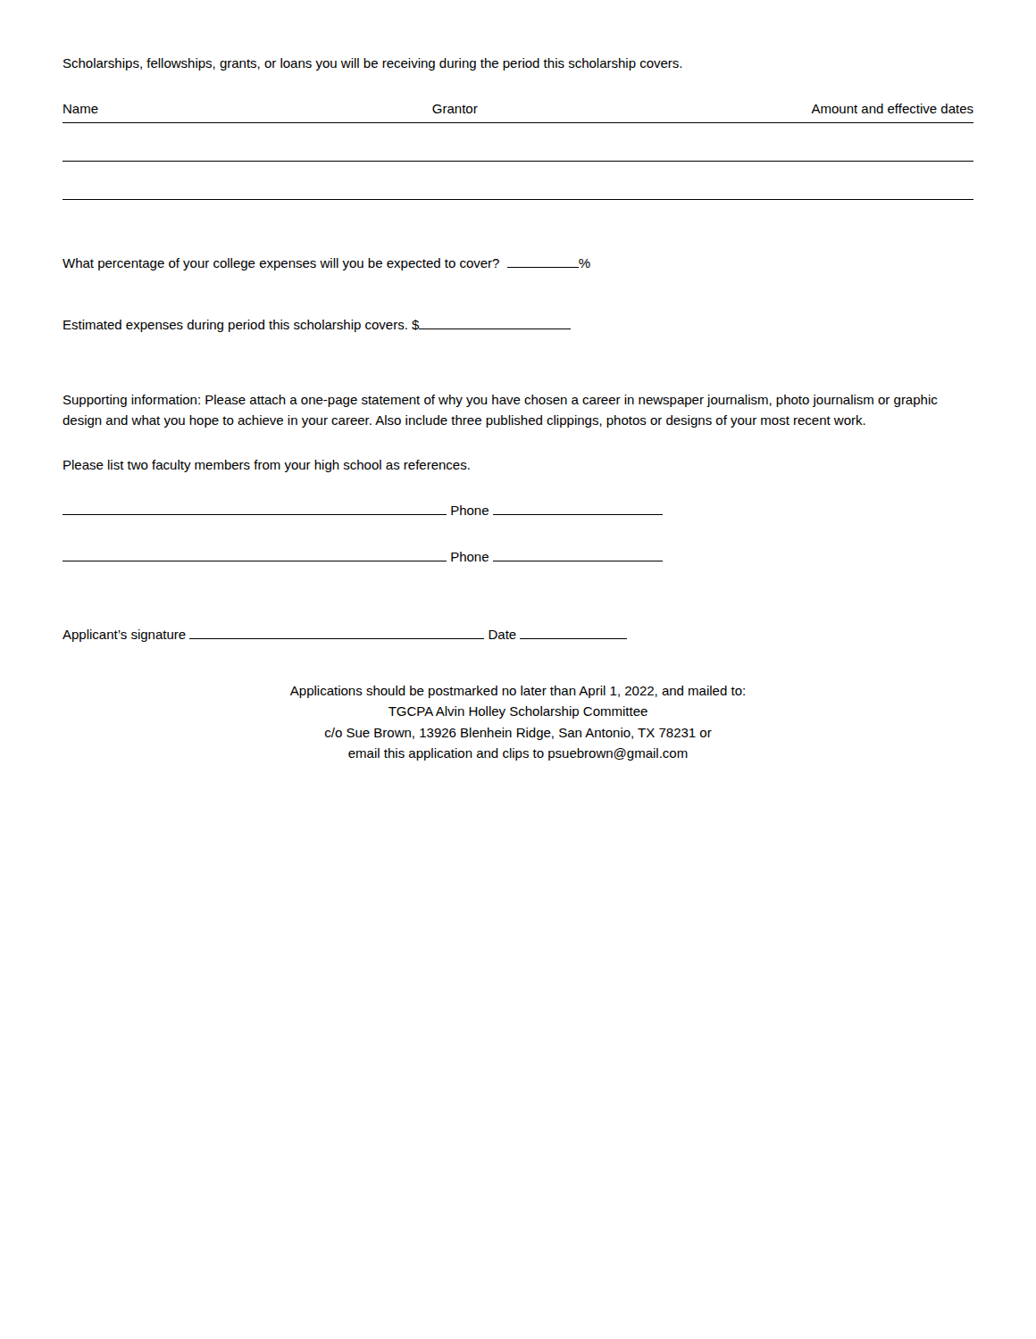Scholarships, fellowships, grants, or loans you will be receiving during the period this scholarship covers.
Name Grantor Amount and effective dates
What percentage of your college expenses will you be expected to cover? %
Estimated expenses during period this scholarship covers. $
Supporting information: Please attach a one-page statement of why you have chosen a career in newspaper journalism, photo journalism or graphic design and what you hope to achieve in your career. Also include three published clippings, photos or designs of your most recent work.
Please list two faculty members from your high school as references.
Phone
Phone
Applicant’s signature Date
Applications should be postmarked no later than April 1, 2022, and mailed to:
TGCPA Alvin Holley Scholarship Committee
c/o Sue Brown, 13926 Blenhein Ridge, San Antonio, TX 78231 or
email this application and clips to psuebrown@gmail.com